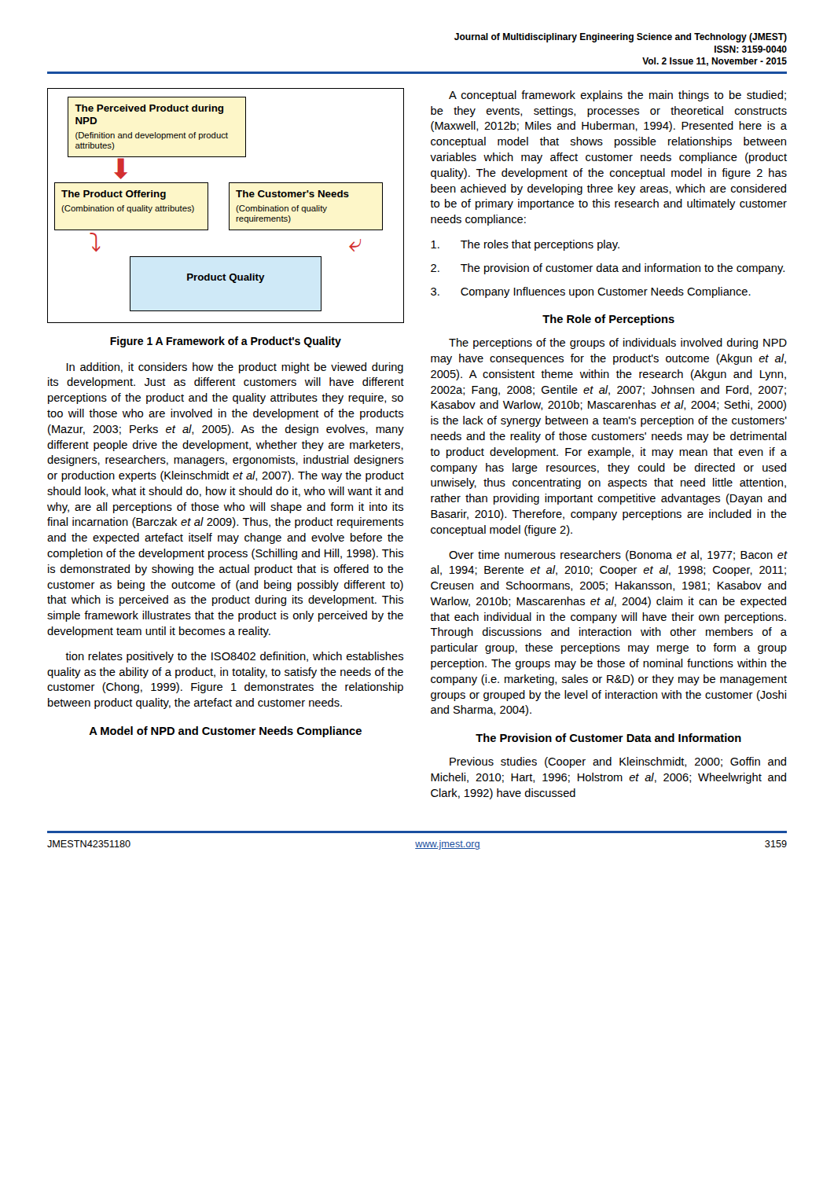Journal of Multidisciplinary Engineering Science and Technology (JMEST)
ISSN: 3159-0040
Vol. 2 Issue 11, November - 2015
The Perceived Product during NPD (Definition and development of product attributes)
⬇
The Product Offering (Combination of quality attributes)
The Customer's Needs (Combination of quality requirements)
⤵ ⤶
Product Quality
Figure 1 A Framework of a Product's Quality
In addition, it considers how the product might be viewed during its development. Just as different customers will have different perceptions of the product and the quality attributes they require, so too will those who are involved in the development of the products (Mazur, 2003; Perks et al, 2005). As the design evolves, many different people drive the development, whether they are marketers, designers, researchers, managers, ergonomists, industrial designers or production experts (Kleinschmidt et al, 2007). The way the product should look, what it should do, how it should do it, who will want it and why, are all perceptions of those who will shape and form it into its final incarnation (Barczak et al 2009). Thus, the product requirements and the expected artefact itself may change and evolve before the completion of the development process (Schilling and Hill, 1998). This is demonstrated by showing the actual product that is offered to the customer as being the outcome of (and being possibly different to) that which is perceived as the product during its development. This simple framework illustrates that the product is only perceived by the development team until it becomes a reality.
tion relates positively to the ISO8402 definition, which establishes quality as the ability of a product, in totality, to satisfy the needs of the customer (Chong, 1999). Figure 1 demonstrates the relationship between product quality, the artefact and customer needs.
A Model of NPD and Customer Needs Compliance
A conceptual framework explains the main things to be studied; be they events, settings, processes or theoretical constructs (Maxwell, 2012b; Miles and Huberman, 1994). Presented here is a conceptual model that shows possible relationships between variables which may affect customer needs compliance (product quality). The development of the conceptual model in figure 2 has been achieved by developing three key areas, which are considered to be of primary importance to this research and ultimately customer needs compliance:
1. The roles that perceptions play.
2. The provision of customer data and information to the company.
3. Company Influences upon Customer Needs Compliance.
The Role of Perceptions
The perceptions of the groups of individuals involved during NPD may have consequences for the product's outcome (Akgun et al, 2005). A consistent theme within the research (Akgun and Lynn, 2002a; Fang, 2008; Gentile et al, 2007; Johnsen and Ford, 2007; Kasabov and Warlow, 2010b; Mascarenhas et al, 2004; Sethi, 2000) is the lack of synergy between a team's perception of the customers' needs and the reality of those customers' needs may be detrimental to product development. For example, it may mean that even if a company has large resources, they could be directed or used unwisely, thus concentrating on aspects that need little attention, rather than providing important competitive advantages (Dayan and Basarir, 2010). Therefore, company perceptions are included in the conceptual model (figure 2).
Over time numerous researchers (Bonoma et al, 1977; Bacon et al, 1994; Berente et al, 2010; Cooper et al, 1998; Cooper, 2011; Creusen and Schoormans, 2005; Hakansson, 1981; Kasabov and Warlow, 2010b; Mascarenhas et al, 2004) claim it can be expected that each individual in the company will have their own perceptions. Through discussions and interaction with other members of a particular group, these perceptions may merge to form a group perception. The groups may be those of nominal functions within the company (i.e. marketing, sales or R&D) or they may be management groups or grouped by the level of interaction with the customer (Joshi and Sharma, 2004).
The Provision of Customer Data and Information
Previous studies (Cooper and Kleinschmidt, 2000; Goffin and Micheli, 2010; Hart, 1996; Holstrom et al, 2006; Wheelwright and Clark, 1992) have discussed
JMESTN42351180
www.jmest.org
3159